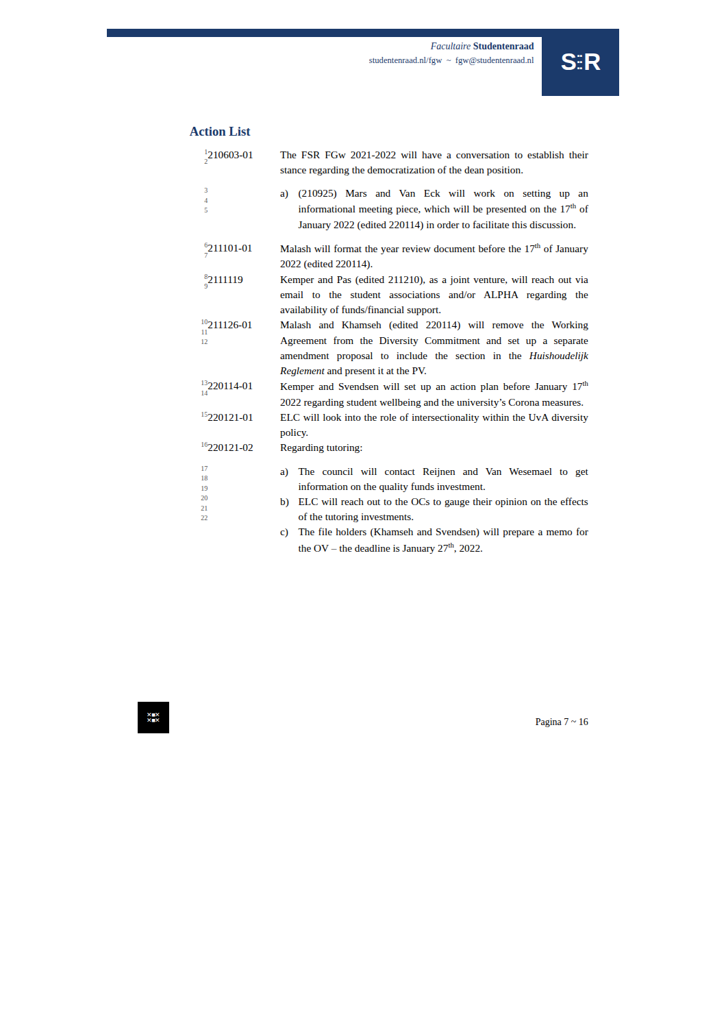Facultaire Studentenraad
studentenraad.nl/fgw ~ fgw@studentenraad.nl
S▪▪
▪▪
▪▪R
Action List
| 1 2 | 210603-01 | The FSR FGw 2021-2022 will have a conversation to establish their stance regarding the democratization of the dean position. |
| 3 4 5 | | a) (210925) Mars and Van Eck will work on setting up an informational meeting piece, which will be presented on the 17 th of January 2022 (edited 220114) in order to facilitate this discussion. |
| 6 7 | 211101-01 | Malash will format the year review document before the 17 th of January 2022 (edited 220114). |
| 8 9 | 2111119 | Kemper and Pas (edited 211210), as a joint venture, will reach out via email to the student associations and/or ALPHA regarding the availability of funds/financial support. |
| 10 11 12 | 211126-01 | Malash and Khamseh (edited 220114) will remove the Working Agreement from the Diversity Commitment and set up a separate amendment proposal to include the section in the Huishoudelijk Reglement and present it at the PV. |
| 13 14 | 220114-01 | Kemper and Svendsen will set up an action plan before January 17 th 2022 regarding student wellbeing and the university’s Corona measures. |
| 15 | 220121-01 | ELC will look into the role of intersectionality within the UvA diversity policy. |
| 16 | 220121-02 | Regarding tutoring: |
| 17 18 19 20 21 22 | | a) The council will contact Reijnen and Van Wesemael to get information on the quality funds investment. b) ELC will reach out to the OCs to gauge their opinion on the effects of the tutoring investments. c) The file holders (Khamseh and Svendsen) will prepare a memo for the OV – the deadline is January 27 th , 2022. |
✕■✕ ✕■✕
Pagina 7 ~ 16